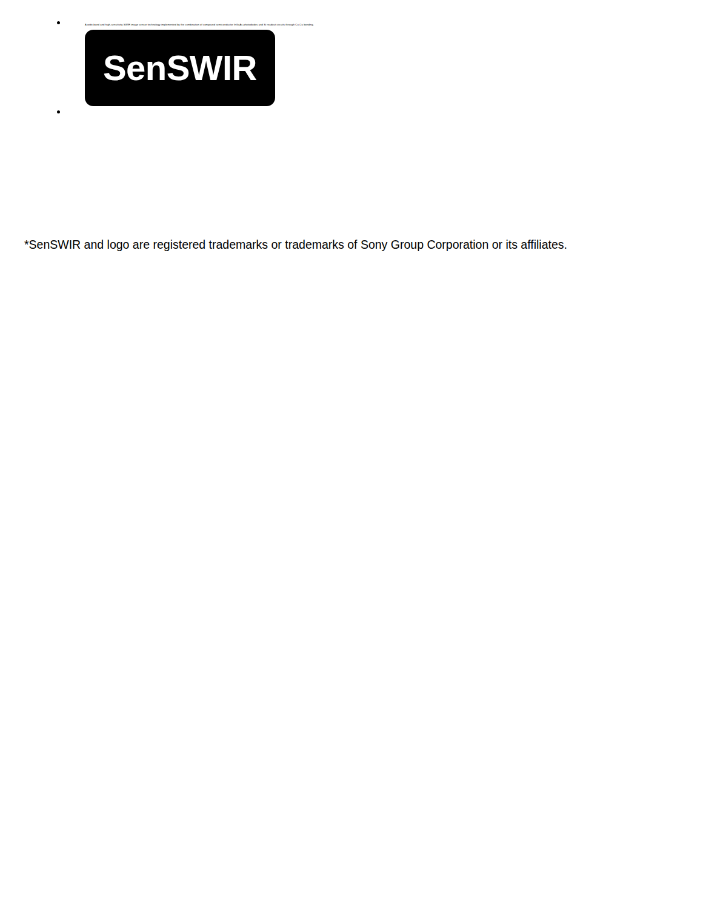A wide-band and high-sensitivity SWIR image sensor technology implemented by the combination of compound semiconductor InGaAs photodiodes and Si readout circuits through Cu-Cu bonding.
SenSWIR
*SenSWIR and logo are registered trademarks or trademarks of Sony Group Corporation or its affiliates.